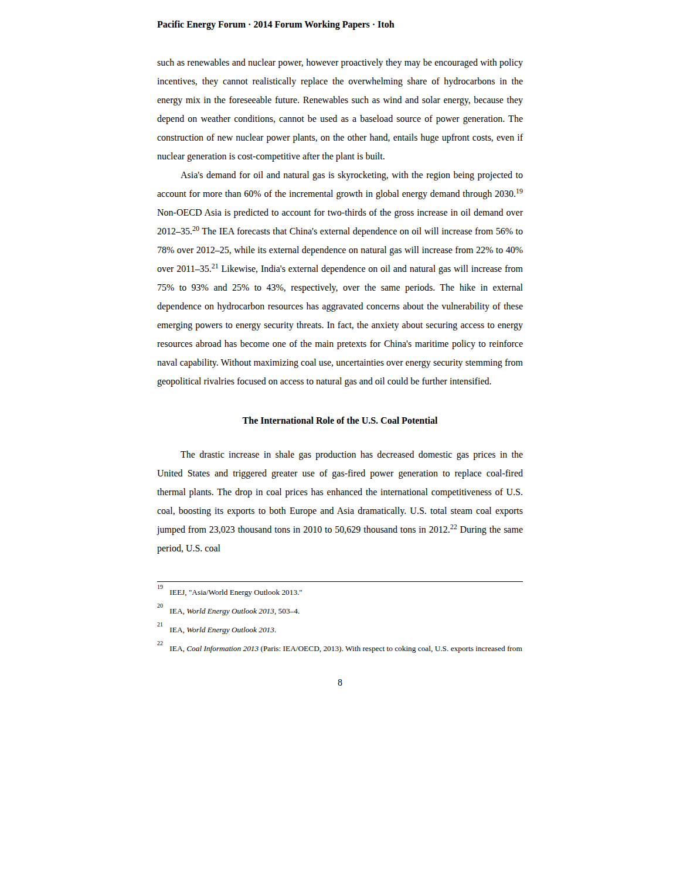Pacific Energy Forum · 2014 Forum Working Papers · Itoh
such as renewables and nuclear power, however proactively they may be encouraged with policy incentives, they cannot realistically replace the overwhelming share of hydrocarbons in the energy mix in the foreseeable future. Renewables such as wind and solar energy, because they depend on weather conditions, cannot be used as a baseload source of power generation. The construction of new nuclear power plants, on the other hand, entails huge upfront costs, even if nuclear generation is cost-competitive after the plant is built.
Asia's demand for oil and natural gas is skyrocketing, with the region being projected to account for more than 60% of the incremental growth in global energy demand through 2030.19 Non-OECD Asia is predicted to account for two-thirds of the gross increase in oil demand over 2012–35.20 The IEA forecasts that China's external dependence on oil will increase from 56% to 78% over 2012–25, while its external dependence on natural gas will increase from 22% to 40% over 2011–35.21 Likewise, India's external dependence on oil and natural gas will increase from 75% to 93% and 25% to 43%, respectively, over the same periods. The hike in external dependence on hydrocarbon resources has aggravated concerns about the vulnerability of these emerging powers to energy security threats. In fact, the anxiety about securing access to energy resources abroad has become one of the main pretexts for China's maritime policy to reinforce naval capability. Without maximizing coal use, uncertainties over energy security stemming from geopolitical rivalries focused on access to natural gas and oil could be further intensified.
The International Role of the U.S. Coal Potential
The drastic increase in shale gas production has decreased domestic gas prices in the United States and triggered greater use of gas-fired power generation to replace coal-fired thermal plants. The drop in coal prices has enhanced the international competitiveness of U.S. coal, boosting its exports to both Europe and Asia dramatically. U.S. total steam coal exports jumped from 23,023 thousand tons in 2010 to 50,629 thousand tons in 2012.22 During the same period, U.S. coal
19 IEEJ, "Asia/World Energy Outlook 2013."
20 IEA, World Energy Outlook 2013, 503–4.
21 IEA, World Energy Outlook 2013.
22 IEA, Coal Information 2013 (Paris: IEA/OECD, 2013). With respect to coking coal, U.S. exports increased from
8